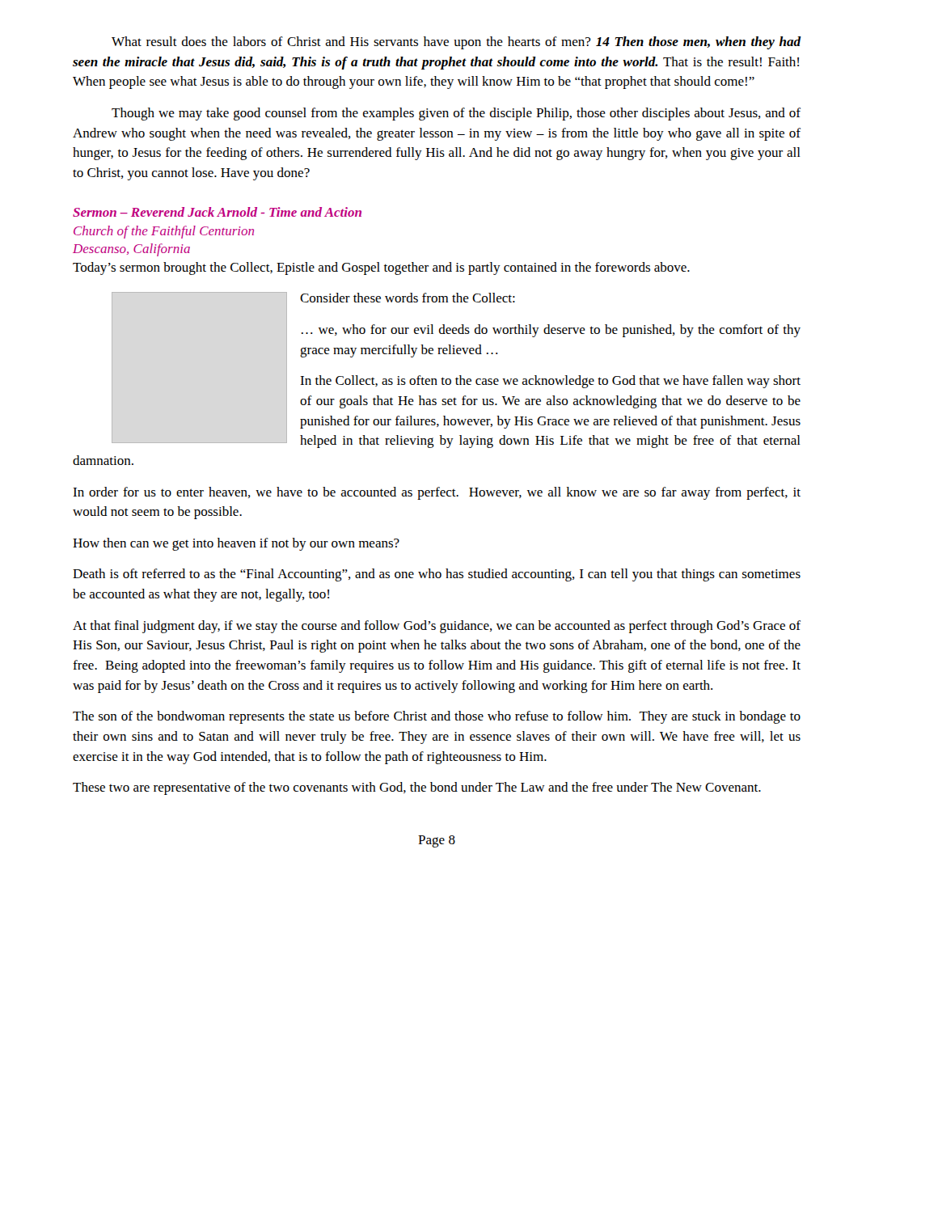What result does the labors of Christ and His servants have upon the hearts of men? 14 Then those men, when they had seen the miracle that Jesus did, said, This is of a truth that prophet that should come into the world. That is the result! Faith! When people see what Jesus is able to do through your own life, they will know Him to be “that prophet that should come!”
Though we may take good counsel from the examples given of the disciple Philip, those other disciples about Jesus, and of Andrew who sought when the need was revealed, the greater lesson – in my view – is from the little boy who gave all in spite of hunger, to Jesus for the feeding of others. He surrendered fully His all. And he did not go away hungry for, when you give your all to Christ, you cannot lose. Have you done?
Sermon – Reverend Jack Arnold - Time and Action Church of the Faithful Centurion Descanso, California
Today’s sermon brought the Collect, Epistle and Gospel together and is partly contained in the forewords above.
Consider these words from the Collect:
… we, who for our evil deeds do worthily deserve to be punished, by the comfort of thy grace may mercifully be relieved …
In the Collect, as is often to the case we acknowledge to God that we have fallen way short of our goals that He has set for us. We are also acknowledging that we do deserve to be punished for our failures, however, by His Grace we are relieved of that punishment. Jesus helped in that relieving by laying down His Life that we might be free of that eternal damnation.
In order for us to enter heaven, we have to be accounted as perfect. However, we all know we are so far away from perfect, it would not seem to be possible.
How then can we get into heaven if not by our own means?
Death is oft referred to as the “Final Accounting”, and as one who has studied accounting, I can tell you that things can sometimes be accounted as what they are not, legally, too!
At that final judgment day, if we stay the course and follow God’s guidance, we can be accounted as perfect through God’s Grace of His Son, our Saviour, Jesus Christ, Paul is right on point when he talks about the two sons of Abraham, one of the bond, one of the free. Being adopted into the freewoman’s family requires us to follow Him and His guidance. This gift of eternal life is not free. It was paid for by Jesus’ death on the Cross and it requires us to actively following and working for Him here on earth.
The son of the bondwoman represents the state us before Christ and those who refuse to follow him. They are stuck in bondage to their own sins and to Satan and will never truly be free. They are in essence slaves of their own will. We have free will, let us exercise it in the way God intended, that is to follow the path of righteousness to Him.
These two are representative of the two covenants with God, the bond under The Law and the free under The New Covenant.
Page 8